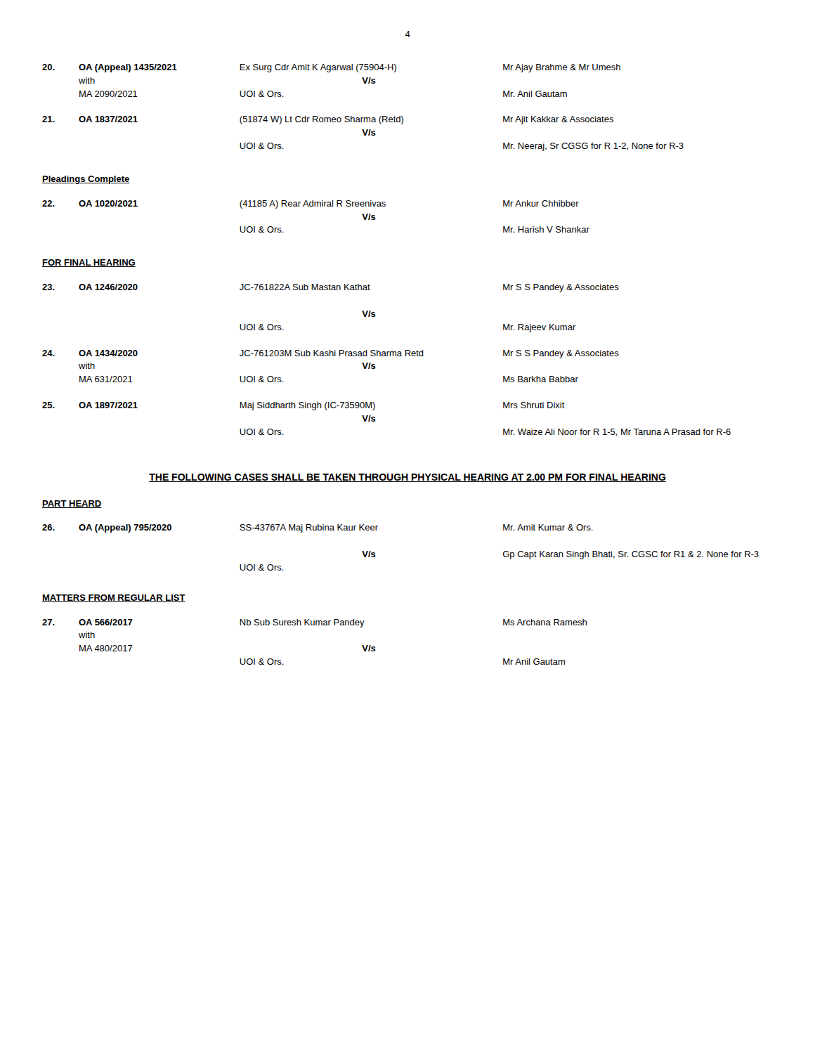4
| 20. | OA (Appeal) 1435/2021 with MA 2090/2021 | Ex Surg Cdr Amit K Agarwal (75904-H) V/s UOI & Ors. | Mr Ajay Brahme & Mr Umesh Mr. Anil Gautam |
| 21. | OA 1837/2021 | (51874 W) Lt Cdr Romeo Sharma (Retd) V/s UOI & Ors. | Mr Ajit Kakkar & Associates Mr. Neeraj, Sr CGSG for R 1-2, None for R-3 |
Pleadings Complete
| 22. | OA 1020/2021 | (41185 A) Rear Admiral R Sreenivas V/s UOI & Ors. | Mr Ankur Chhibber Mr. Harish V Shankar |
FOR FINAL HEARING
| 23. | OA 1246/2020 | JC-761822A Sub Mastan Kathat V/s UOI & Ors. | Mr S S Pandey & Associates Mr. Rajeev Kumar |
| 24. | OA 1434/2020 with MA 631/2021 | JC-761203M Sub Kashi Prasad Sharma Retd V/s UOI & Ors. | Mr S S Pandey & Associates Ms Barkha Babbar |
| 25. | OA 1897/2021 | Maj Siddharth Singh (IC-73590M) V/s UOI & Ors. | Mrs Shruti Dixit Mr. Waize Ali Noor for R 1-5, Mr Taruna A Prasad for R-6 |
THE FOLLOWING CASES SHALL BE TAKEN THROUGH PHYSICAL HEARING AT 2.00 PM FOR FINAL HEARING
PART HEARD
| 26. | OA (Appeal) 795/2020 | SS-43767A Maj Rubina Kaur Keer V/s UOI & Ors. | Mr. Amit Kumar & Ors. Gp Capt Karan Singh Bhati, Sr. CGSC for R1 & 2. None for R-3 |
MATTERS FROM REGULAR LIST
| 27. | OA 566/2017 with MA 480/2017 | Nb Sub Suresh Kumar Pandey V/s UOI & Ors. | Ms Archana Ramesh Mr Anil Gautam |